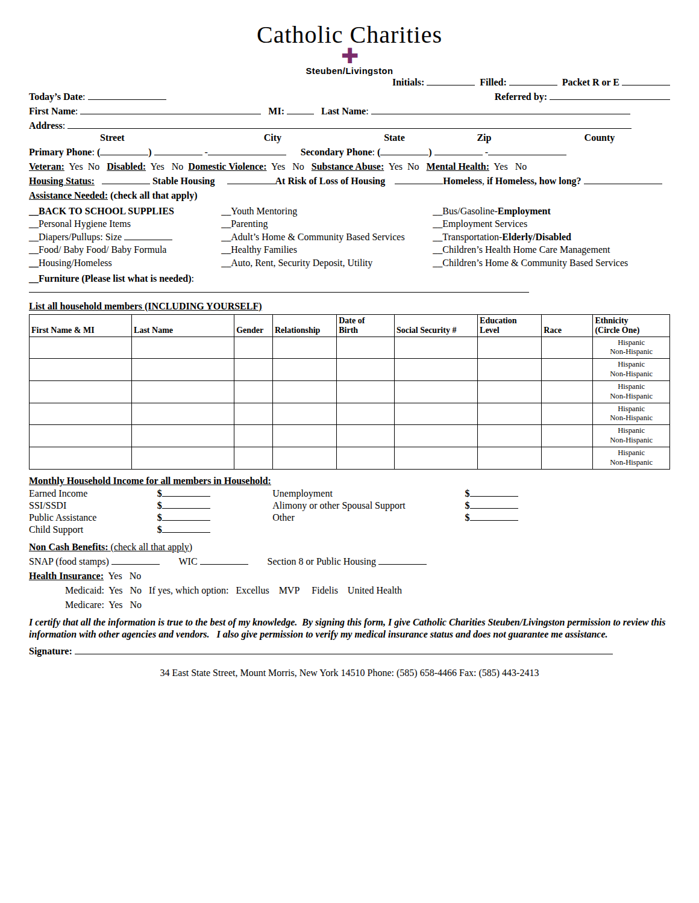Catholic Charities
✚
Steuben/Livingston
Initials: Filled: Packet R or E
Today’s Date:
Referred by:
First Name: MI: Last Name:
Address:
Street City State Zip County
Primary Phone: ( ) - Secondary Phone: ( ) -
Veteran: Yes No Disabled: Yes No Domestic Violence: Yes No Substance Abuse: Yes No Mental Health: Yes No
Housing Status: Stable Housing At Risk of Loss of Housing Homeless, if Homeless, how long?
Assistance Needed: (check all that apply)
| __BACK TO SCHOOL SUPPLIES | __Youth Mentoring | __Bus/Gasoline- Employment |
| __Personal Hygiene Items | __Parenting | __Employment Services |
| __Diapers/Pullups: Size | __Adult’s Home & Community Based Services | __Transportation- Elderly/Disabled |
| __Food/ Baby Food/ Baby Formula | __Healthy Families | __Children’s Health Home Care Management |
| __ Housing/Homeless | __Auto, Rent, Security Deposit, Utility | __Children’s Home & Community Based Services |
__Furniture (Please list what is needed):
List all household members (INCLUDING YOURSELF)
| First Name & MI | Last Name | Gender | Relationship | Date of Birth | Social Security # | Education Level | Race | Ethnicity (Circle One) |
| --- | --- | --- | --- | --- | --- | --- | --- | --- |
| | | | | | | | | Hispanic Non-Hispanic |
| | | | | | | | | Hispanic Non-Hispanic |
| | | | | | | | | Hispanic Non-Hispanic |
| | | | | | | | | Hispanic Non-Hispanic |
| | | | | | | | | Hispanic Non-Hispanic |
| | | | | | | | | Hispanic Non-Hispanic |
Monthly Household Income for all members in Household:
| Earned Income | $ | Unemployment | $ |
| SSI/SSDI | $ | Alimony or other Spousal Support | $ |
| Public Assistance | $ | Other | $ |
| Child Support | $ | | |
Non Cash Benefits: (check all that apply)
SNAP (food stamps) WIC Section 8 or Public Housing
Health Insurance: Yes No
Medicaid: Yes No If yes, which option: Excellus MVP Fidelis United Health
Medicare: Yes No
I certify that all the information is true to the best of my knowledge. By signing this form, I give Catholic Charities Steuben/Livingston permission to review this information with other agencies and vendors. I also give permission to verify my medical insurance status and does not guarantee me assistance.
Signature:
34 East State Street, Mount Morris, New York 14510 Phone: (585) 658-4466 Fax: (585) 443-2413